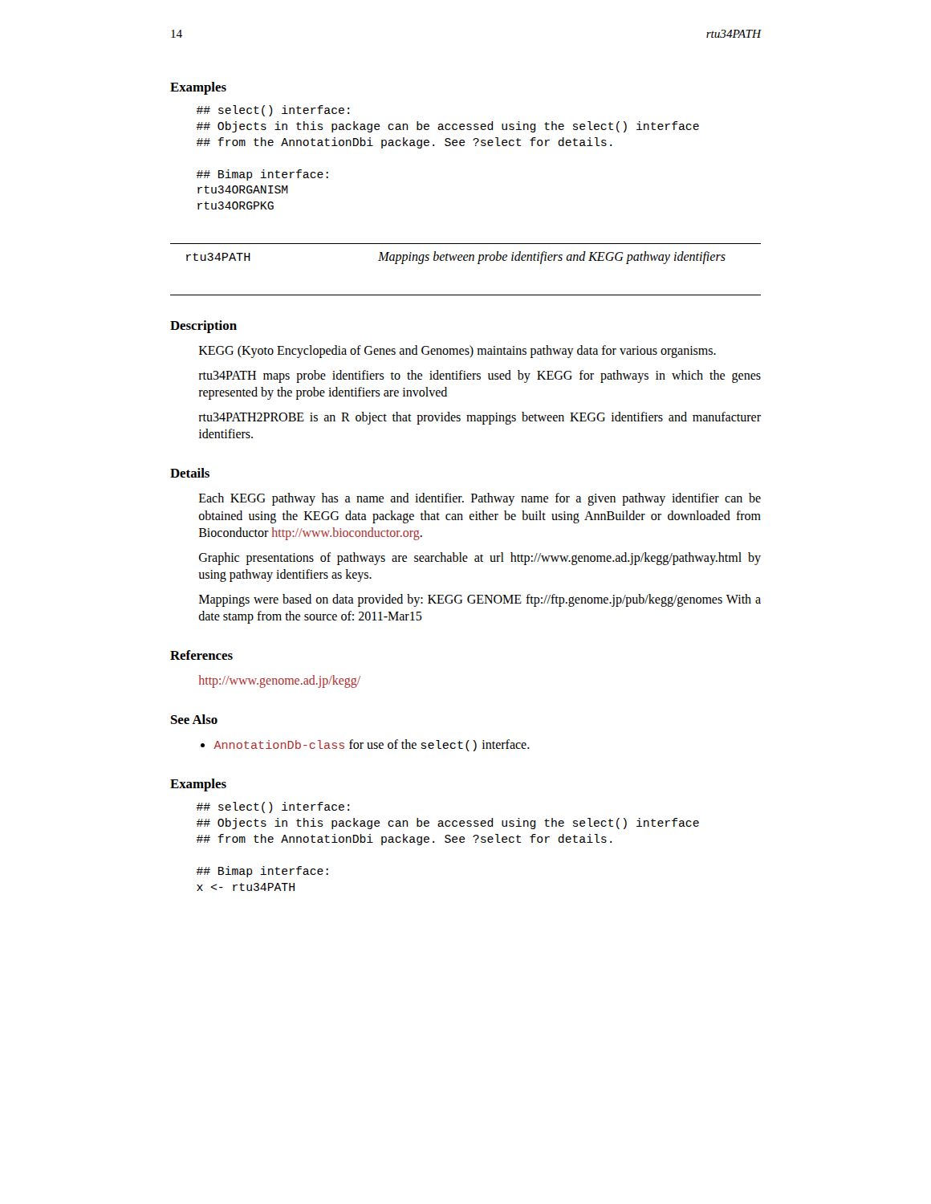14 rtu34PATH
Examples
## select() interface:
## Objects in this package can be accessed using the select() interface
## from the AnnotationDbi package. See ?select for details.

## Bimap interface:
rtu34ORGANISM
rtu34ORGPKG
rtu34PATH Mappings between probe identifiers and KEGG pathway identifiers
Description
KEGG (Kyoto Encyclopedia of Genes and Genomes) maintains pathway data for various organisms.
rtu34PATH maps probe identifiers to the identifiers used by KEGG for pathways in which the genes represented by the probe identifiers are involved
rtu34PATH2PROBE is an R object that provides mappings between KEGG identifiers and manufacturer identifiers.
Details
Each KEGG pathway has a name and identifier. Pathway name for a given pathway identifier can be obtained using the KEGG data package that can either be built using AnnBuilder or downloaded from Bioconductor http://www.bioconductor.org.
Graphic presentations of pathways are searchable at url http://www.genome.ad.jp/kegg/pathway.html by using pathway identifiers as keys.
Mappings were based on data provided by: KEGG GENOME ftp://ftp.genome.jp/pub/kegg/genomes With a date stamp from the source of: 2011-Mar15
References
http://www.genome.ad.jp/kegg/
See Also
AnnotationDb-class for use of the select() interface.
Examples
## select() interface:
## Objects in this package can be accessed using the select() interface
## from the AnnotationDbi package. See ?select for details.

## Bimap interface:
x <- rtu34PATH